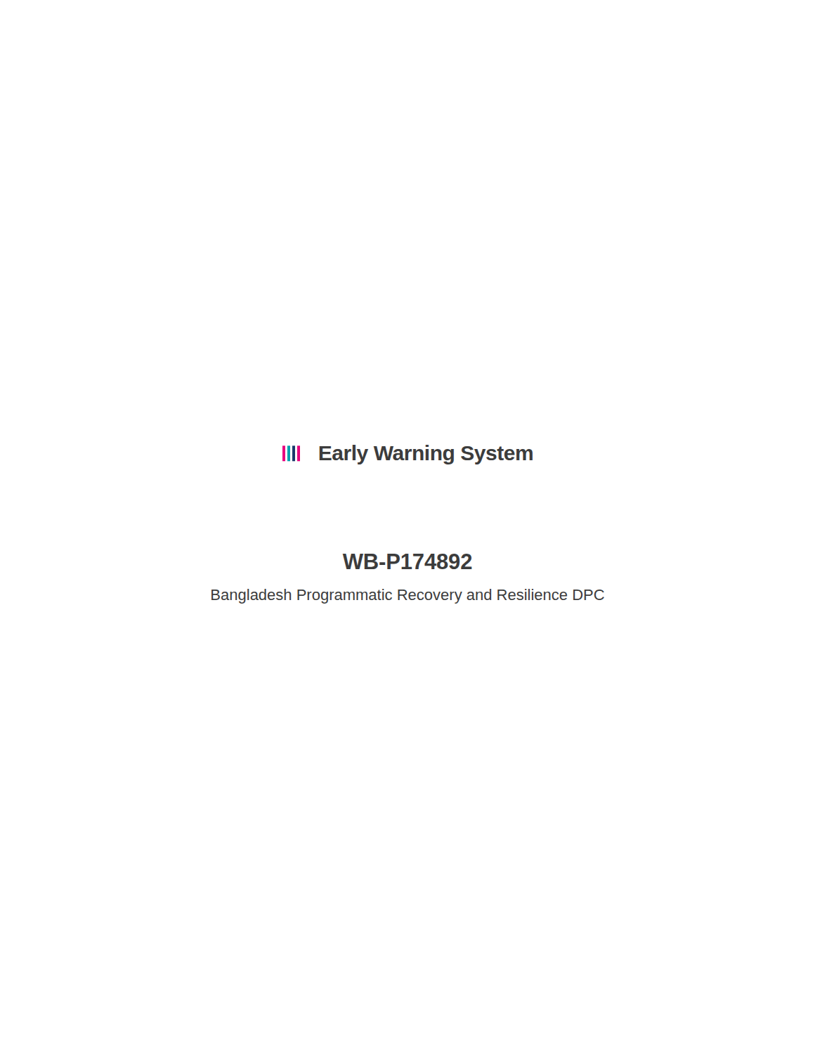Early Warning System
WB-P174892
Bangladesh Programmatic Recovery and Resilience DPC